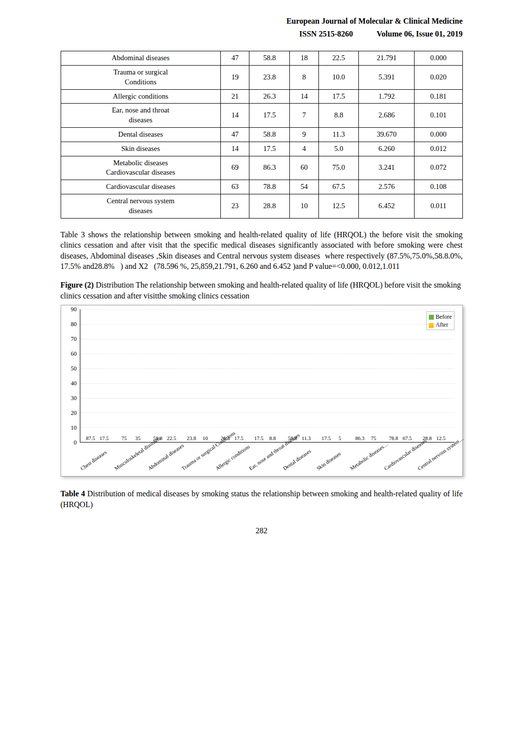European Journal of Molecular & Clinical Medicine
ISSN 2515-8260 Volume 06, Issue 01, 2019
| Abdominal diseases | 47 | 58.8 | 18 | 22.5 | 21.791 | 0.000 |
| Trauma or surgical Conditions | 19 | 23.8 | 8 | 10.0 | 5.391 | 0.020 |
| Allergic conditions | 21 | 26.3 | 14 | 17.5 | 1.792 | 0.181 |
| Ear, nose and throat diseases | 14 | 17.5 | 7 | 8.8 | 2.686 | 0.101 |
| Dental diseases | 47 | 58.8 | 9 | 11.3 | 39.670 | 0.000 |
| Skin diseases | 14 | 17.5 | 4 | 5.0 | 6.260 | 0.012 |
| Metabolic diseases Cardiovascular diseases | 69 | 86.3 | 60 | 75.0 | 3.241 | 0.072 |
| Cardiovascular diseases | 63 | 78.8 | 54 | 67.5 | 2.576 | 0.108 |
| Central nervous system diseases | 23 | 28.8 | 10 | 12.5 | 6.452 | 0.011 |
Table 3 shows the relationship between smoking and health-related quality of life (HRQOL) the before visit the smoking clinics cessation and after visit that the specific medical diseases significantly associated with before smoking were chest diseases, Abdominal diseases ,Skin diseases and Central nervous system diseases where respectively (87.5%,75.0%,58.8.0%, 17.5% and28.8% ) and X2 (78.596 %, 25,859,21.791, 6.260 and 6.452 )and P value=<0.000, 0.012,1.011
Figure (2) Distribution The relationship between smoking and health-related quality of life (HRQOL) before visit the smoking clinics cessation and after visitthe smoking clinics cessation
Before
After
90
80
70
60
50
40
30
20
10
0
87.5
17.5
75
35
58.8
22.5
23.8
10
26.3
17.5
17.5
8.8
58.8
11.3
17.5
5
86.3
75
78.8
67.5
28.8
12.5
Chest diseases
Musculoskeletal disorders
Abdominal diseases
Trauma or surgical Conditions
Allergic conditions
Ear, nose and throat diseases
Dental diseases
Skin diseases
Metabolic diseases…
Cardiovascular diseases
Central nervous system…
Table 4 Distribution of medical diseases by smoking status the relationship between smoking and health-related quality of life (HRQOL)
282